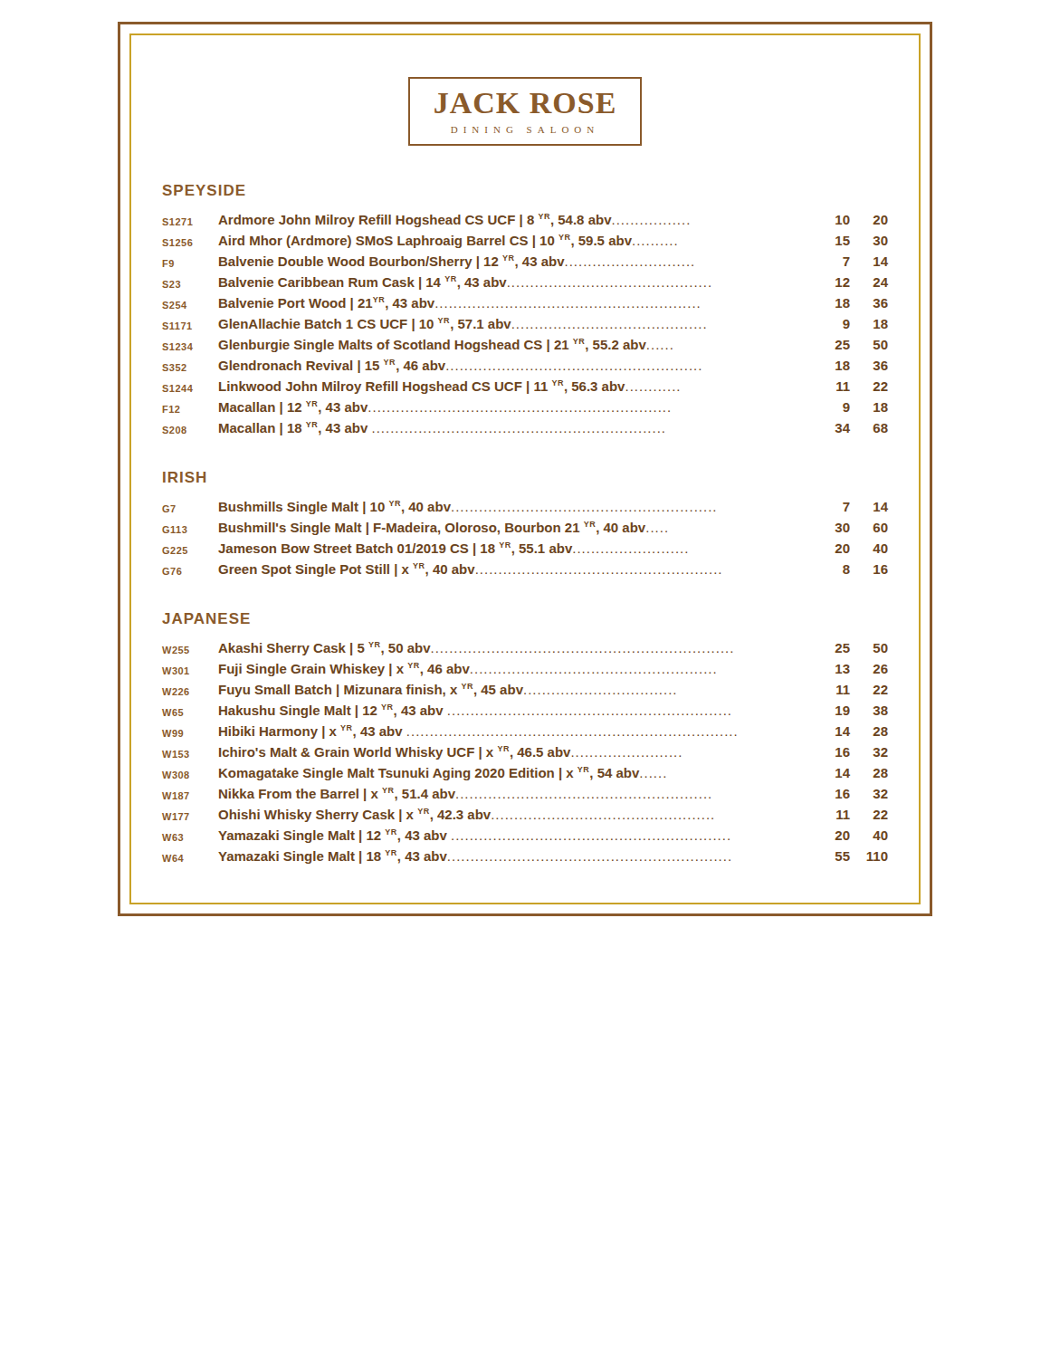JACK ROSE
DINING SALOON
SPEYSIDE
| S1271 | Ardmore John Milroy Refill Hogshead CS UCF / 8 YR , 54.8 abv ................. | 10 | 20 |
| S1256 | Aird Mhor (Ardmore) SMoS Laphroaig Barrel CS / 10 YR , 59.5 abv .......... | 15 | 30 |
| F9 | Balvenie Double Wood Bourbon/Sherry / 12 YR , 43 abv ............................ | 7 | 14 |
| S23 | Balvenie Caribbean Rum Cask / 14 YR , 43 abv ............................................ | 12 | 24 |
| S254 | Balvenie Port Wood / 21 YR , 43 abv ......................................................... | 18 | 36 |
| S1171 | GlenAllachie Batch 1 CS UCF / 10 YR , 57.1 abv .......................................... | 9 | 18 |
| S1234 | Glenburgie Single Malts of Scotland Hogshead CS / 21 YR , 55.2 abv ...... | 25 | 50 |
| S352 | Glendronach Revival / 15 YR , 46 abv ....................................................... | 18 | 36 |
| S1244 | Linkwood John Milroy Refill Hogshead CS UCF / 11 YR , 56.3 abv ............ | 11 | 22 |
| F12 | Macallan / 12 YR , 43 abv ................................................................. | 9 | 18 |
| S208 | Macallan / 18 YR , 43 abv ............................................................... | 34 | 68 |
IRISH
| G7 | Bushmills Single Malt / 10 YR , 40 abv ......................................................... | 7 | 14 |
| G113 | Bushmill's Single Malt / F-Madeira, Oloroso, Bourbon 21 YR , 40 abv ..... | 30 | 60 |
| G225 | Jameson Bow Street Batch 01/2019 CS / 18 YR , 55.1 abv ......................... | 20 | 40 |
| G76 | Green Spot Single Pot Still / x YR , 40 abv ..................................................... | 8 | 16 |
JAPANESE
| W255 | Akashi Sherry Cask / 5 YR , 50 abv ................................................................. | 25 | 50 |
| W301 | Fuji Single Grain Whiskey / x YR , 46 abv ..................................................... | 13 | 26 |
| W226 | Fuyu Small Batch / Mizunara finish, x YR , 45 abv ................................. | 11 | 22 |
| W65 | Hakushu Single Malt / 12 YR , 43 abv ............................................................. | 19 | 38 |
| W99 | Hibiki Harmony / x YR , 43 abv ....................................................................... | 14 | 28 |
| W153 | Ichiro's Malt & Grain World Whisky UCF / x YR , 46.5 abv ........................ | 16 | 32 |
| W308 | Komagatake Single Malt Tsunuki Aging 2020 Edition / x YR , 54 abv ...... | 14 | 28 |
| W187 | Nikka From the Barrel / x YR , 51.4 abv ....................................................... | 16 | 32 |
| W177 | Ohishi Whisky Sherry Cask / x YR , 42.3 abv ................................................ | 11 | 22 |
| W63 | Yamazaki Single Malt / 12 YR , 43 abv ............................................................ | 20 | 40 |
| W64 | Yamazaki Single Malt / 18 YR , 43 abv ............................................................. | 55 | 110 |